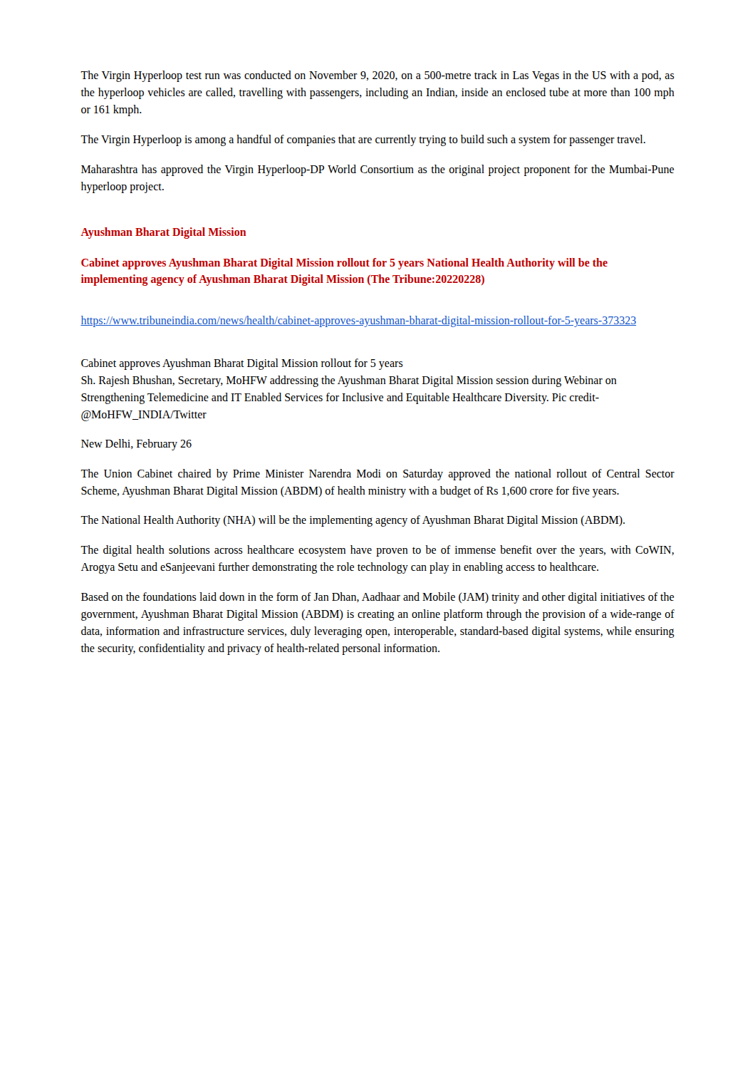The Virgin Hyperloop test run was conducted on November 9, 2020, on a 500-metre track in Las Vegas in the US with a pod, as the hyperloop vehicles are called, travelling with passengers, including an Indian, inside an enclosed tube at more than 100 mph or 161 kmph.
The Virgin Hyperloop is among a handful of companies that are currently trying to build such a system for passenger travel.
Maharashtra has approved the Virgin Hyperloop-DP World Consortium as the original project proponent for the Mumbai-Pune hyperloop project.
Ayushman Bharat Digital Mission
Cabinet approves Ayushman Bharat Digital Mission rollout for 5 years National Health Authority will be the implementing agency of Ayushman Bharat Digital Mission (The Tribune:20220228)
https://www.tribuneindia.com/news/health/cabinet-approves-ayushman-bharat-digital-mission-rollout-for-5-years-373323
Cabinet approves Ayushman Bharat Digital Mission rollout for 5 years
Sh. Rajesh Bhushan, Secretary, MoHFW addressing the Ayushman Bharat Digital Mission session during Webinar on Strengthening Telemedicine and IT Enabled Services for Inclusive and Equitable Healthcare Diversity. Pic credit- @MoHFW_INDIA/Twitter
New Delhi, February 26
The Union Cabinet chaired by Prime Minister Narendra Modi on Saturday approved the national rollout of Central Sector Scheme, Ayushman Bharat Digital Mission (ABDM) of health ministry with a budget of Rs 1,600 crore for five years.
The National Health Authority (NHA) will be the implementing agency of Ayushman Bharat Digital Mission (ABDM).
The digital health solutions across healthcare ecosystem have proven to be of immense benefit over the years, with CoWIN, Arogya Setu and eSanjeevani further demonstrating the role technology can play in enabling access to healthcare.
Based on the foundations laid down in the form of Jan Dhan, Aadhaar and Mobile (JAM) trinity and other digital initiatives of the government, Ayushman Bharat Digital Mission (ABDM) is creating an online platform through the provision of a wide-range of data, information and infrastructure services, duly leveraging open, interoperable, standard-based digital systems, while ensuring the security, confidentiality and privacy of health-related personal information.